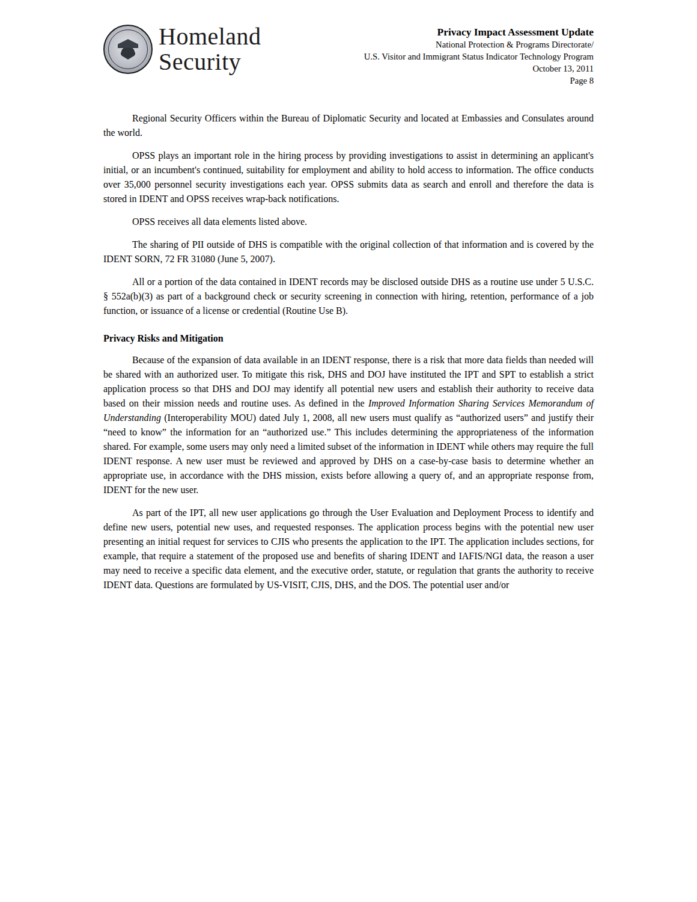Homeland
Security
Privacy Impact Assessment Update
National Protection & Programs Directorate/
U.S. Visitor and Immigrant Status Indicator Technology Program
October 13, 2011
Page 8
Regional Security Officers within the Bureau of Diplomatic Security and located at Embassies and Consulates around the world.
OPSS plays an important role in the hiring process by providing investigations to assist in determining an applicant's initial, or an incumbent's continued, suitability for employment and ability to hold access to information. The office conducts over 35,000 personnel security investigations each year. OPSS submits data as search and enroll and therefore the data is stored in IDENT and OPSS receives wrap-back notifications.
OPSS receives all data elements listed above.
The sharing of PII outside of DHS is compatible with the original collection of that information and is covered by the IDENT SORN, 72 FR 31080 (June 5, 2007).
All or a portion of the data contained in IDENT records may be disclosed outside DHS as a routine use under 5 U.S.C. § 552a(b)(3) as part of a background check or security screening in connection with hiring, retention, performance of a job function, or issuance of a license or credential (Routine Use B).
Privacy Risks and Mitigation
Because of the expansion of data available in an IDENT response, there is a risk that more data fields than needed will be shared with an authorized user. To mitigate this risk, DHS and DOJ have instituted the IPT and SPT to establish a strict application process so that DHS and DOJ may identify all potential new users and establish their authority to receive data based on their mission needs and routine uses. As defined in the Improved Information Sharing Services Memorandum of Understanding (Interoperability MOU) dated July 1, 2008, all new users must qualify as “authorized users” and justify their “need to know” the information for an “authorized use.” This includes determining the appropriateness of the information shared. For example, some users may only need a limited subset of the information in IDENT while others may require the full IDENT response. A new user must be reviewed and approved by DHS on a case-by-case basis to determine whether an appropriate use, in accordance with the DHS mission, exists before allowing a query of, and an appropriate response from, IDENT for the new user.
As part of the IPT, all new user applications go through the User Evaluation and Deployment Process to identify and define new users, potential new uses, and requested responses. The application process begins with the potential new user presenting an initial request for services to CJIS who presents the application to the IPT. The application includes sections, for example, that require a statement of the proposed use and benefits of sharing IDENT and IAFIS/NGI data, the reason a user may need to receive a specific data element, and the executive order, statute, or regulation that grants the authority to receive IDENT data. Questions are formulated by US-VISIT, CJIS, DHS, and the DOS. The potential user and/or